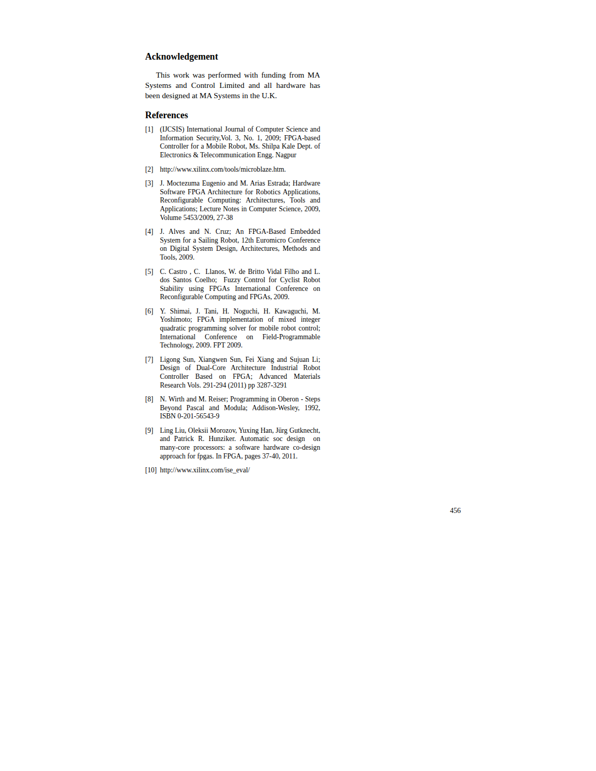Acknowledgement
This work was performed with funding from MA Systems and Control Limited and all hardware has been designed at MA Systems in the U.K.
References
[1](IJCSIS) International Journal of Computer Science and Information Security,Vol. 3, No. 1, 2009; FPGA-based Controller for a Mobile Robot, Ms. Shilpa Kale Dept. of Electronics & Telecommunication Engg. Nagpur
[2] http://www.xilinx.com/tools/microblaze.htm.
[3] J. Moctezuma Eugenio and M. Arias Estrada; Hardware Software FPGA Architecture for Robotics Applications, Reconfigurable Computing: Architectures, Tools and Applications; Lecture Notes in Computer Science, 2009, Volume 5453/2009, 27-38
[4] J. Alves and N. Cruz; An FPGA-Based Embedded System for a Sailing Robot, 12th Euromicro Conference on Digital System Design, Architectures, Methods and Tools, 2009.
[5] C. Castro , C. Llanos, W. de Britto Vidal Filho and L. dos Santos Coelho; Fuzzy Control for Cyclist Robot Stability using FPGAs International Conference on Reconfigurable Computing and FPGAs, 2009.
[6] Y. Shimai, J. Tani, H. Noguchi, H. Kawaguchi, M. Yoshimoto; FPGA implementation of mixed integer quadratic programming solver for mobile robot control; International Conference on Field-Programmable Technology, 2009. FPT 2009.
[7] Ligong Sun, Xiangwen Sun, Fei Xiang and Sujuan Li; Design of Dual-Core Architecture Industrial Robot Controller Based on FPGA; Advanced Materials Research Vols. 291-294 (2011) pp 3287-3291
[8] N. Wirth and M. Reiser; Programming in Oberon - Steps Beyond Pascal and Modula; Addison-Wesley, 1992, ISBN 0-201-56543-9
[9] Ling Liu, Oleksii Morozov, Yuxing Han, Jürg Gutknecht, and Patrick R. Hunziker. Automatic soc design on many-core processors: a software hardware co-design approach for fpgas. In FPGA, pages 37-40, 2011.
[10] http://www.xilinx.com/ise_eval/
456